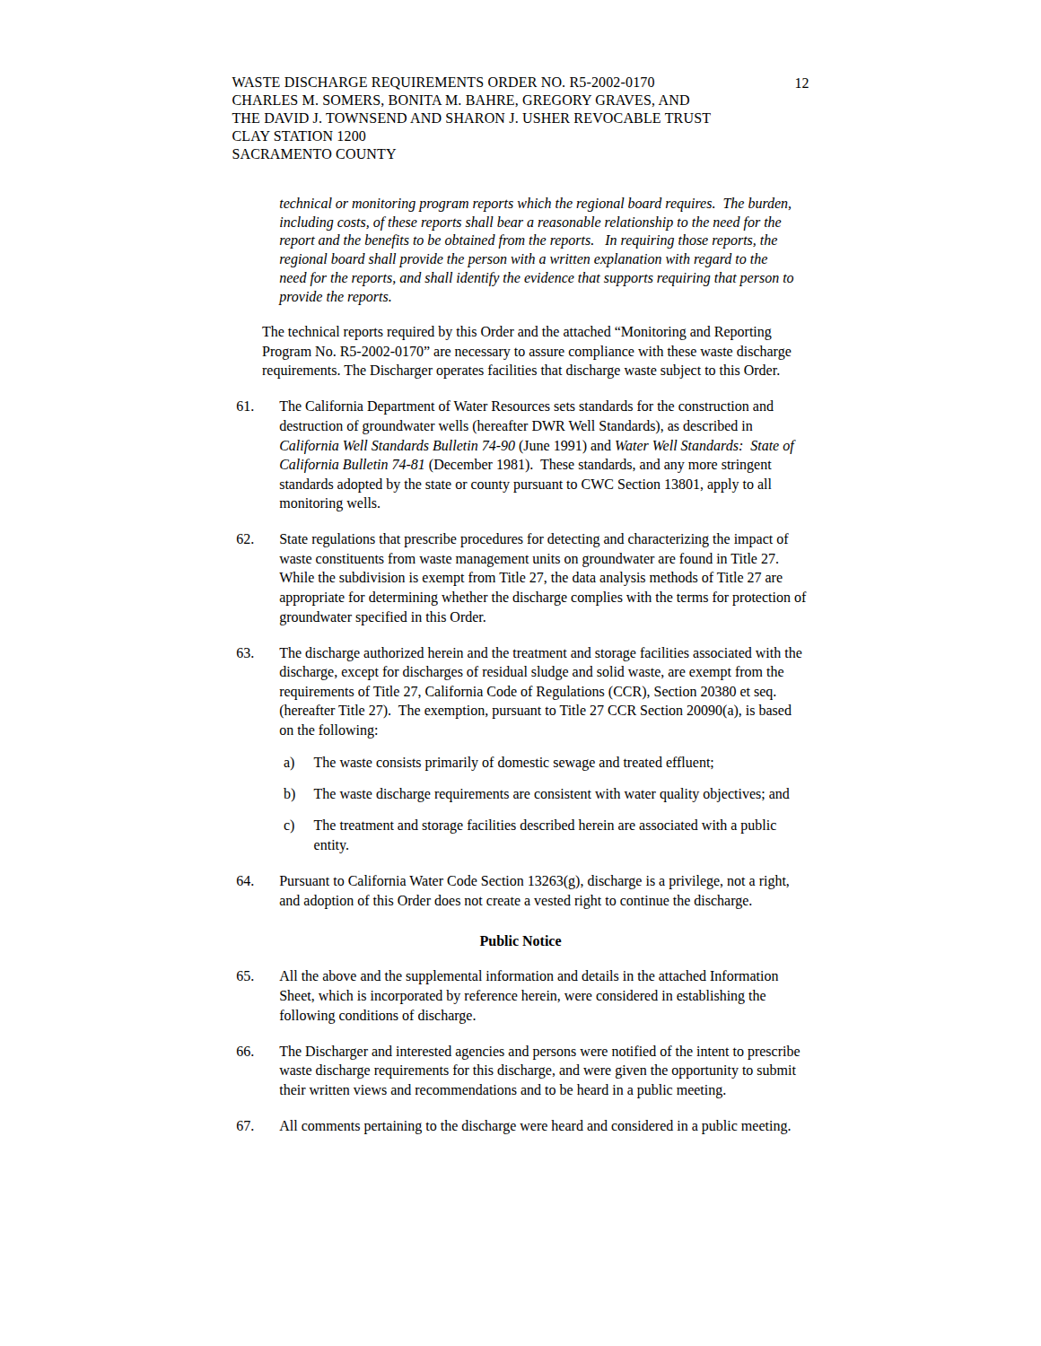12
WASTE DISCHARGE REQUIREMENTS ORDER NO. R5-2002-0170
CHARLES M. SOMERS, BONITA M. BAHRE, GREGORY GRAVES, AND
THE DAVID J. TOWNSEND AND SHARON J. USHER REVOCABLE TRUST
CLAY STATION 1200
SACRAMENTO COUNTY
technical or monitoring program reports which the regional board requires. The burden, including costs, of these reports shall bear a reasonable relationship to the need for the report and the benefits to be obtained from the reports. In requiring those reports, the regional board shall provide the person with a written explanation with regard to the need for the reports, and shall identify the evidence that supports requiring that person to provide the reports.
The technical reports required by this Order and the attached “Monitoring and Reporting Program No. R5-2002-0170” are necessary to assure compliance with these waste discharge requirements. The Discharger operates facilities that discharge waste subject to this Order.
61. The California Department of Water Resources sets standards for the construction and destruction of groundwater wells (hereafter DWR Well Standards), as described in California Well Standards Bulletin 74-90 (June 1991) and Water Well Standards: State of California Bulletin 74-81 (December 1981). These standards, and any more stringent standards adopted by the state or county pursuant to CWC Section 13801, apply to all monitoring wells.
62. State regulations that prescribe procedures for detecting and characterizing the impact of waste constituents from waste management units on groundwater are found in Title 27. While the subdivision is exempt from Title 27, the data analysis methods of Title 27 are appropriate for determining whether the discharge complies with the terms for protection of groundwater specified in this Order.
63. The discharge authorized herein and the treatment and storage facilities associated with the discharge, except for discharges of residual sludge and solid waste, are exempt from the requirements of Title 27, California Code of Regulations (CCR), Section 20380 et seq. (hereafter Title 27). The exemption, pursuant to Title 27 CCR Section 20090(a), is based on the following:
a) The waste consists primarily of domestic sewage and treated effluent;
b) The waste discharge requirements are consistent with water quality objectives; and
c) The treatment and storage facilities described herein are associated with a public entity.
64. Pursuant to California Water Code Section 13263(g), discharge is a privilege, not a right, and adoption of this Order does not create a vested right to continue the discharge.
Public Notice
65. All the above and the supplemental information and details in the attached Information Sheet, which is incorporated by reference herein, were considered in establishing the following conditions of discharge.
66. The Discharger and interested agencies and persons were notified of the intent to prescribe waste discharge requirements for this discharge, and were given the opportunity to submit their written views and recommendations and to be heard in a public meeting.
67. All comments pertaining to the discharge were heard and considered in a public meeting.